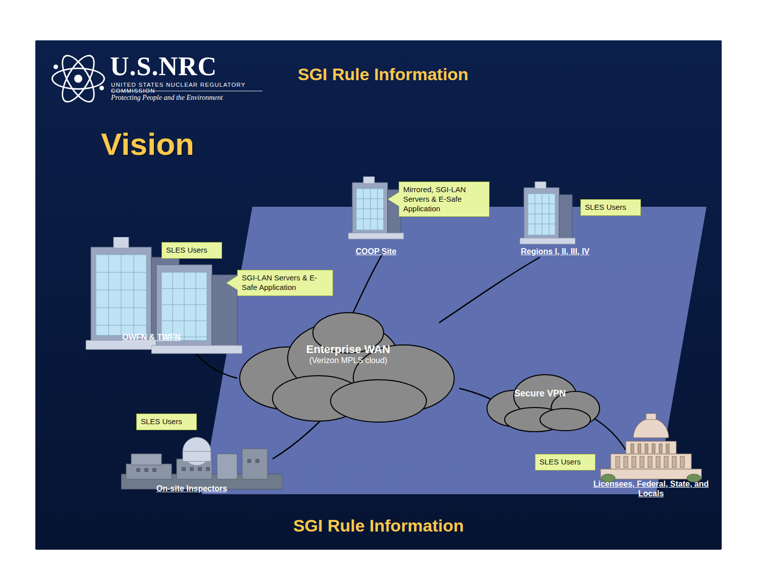U.S.NRC
UNITED STATES NUCLEAR REGULATORY COMMISSION
Protecting People and the Environment
SGI Rule Information
Vision
SLES Users
SGI-LAN Servers & E-Safe Application
OWFN & TWFN
Mirrored, SGI-LAN Servers & E-Safe Application
COOP Site
SLES Users
Regions I, II, III, IV
Enterprise WAN
(Verizon MPLS cloud)
Secure VPN
SLES Users
On-site Inspectors
SLES Users
Licensees, Federal, State, and Locals
SGI Rule Information